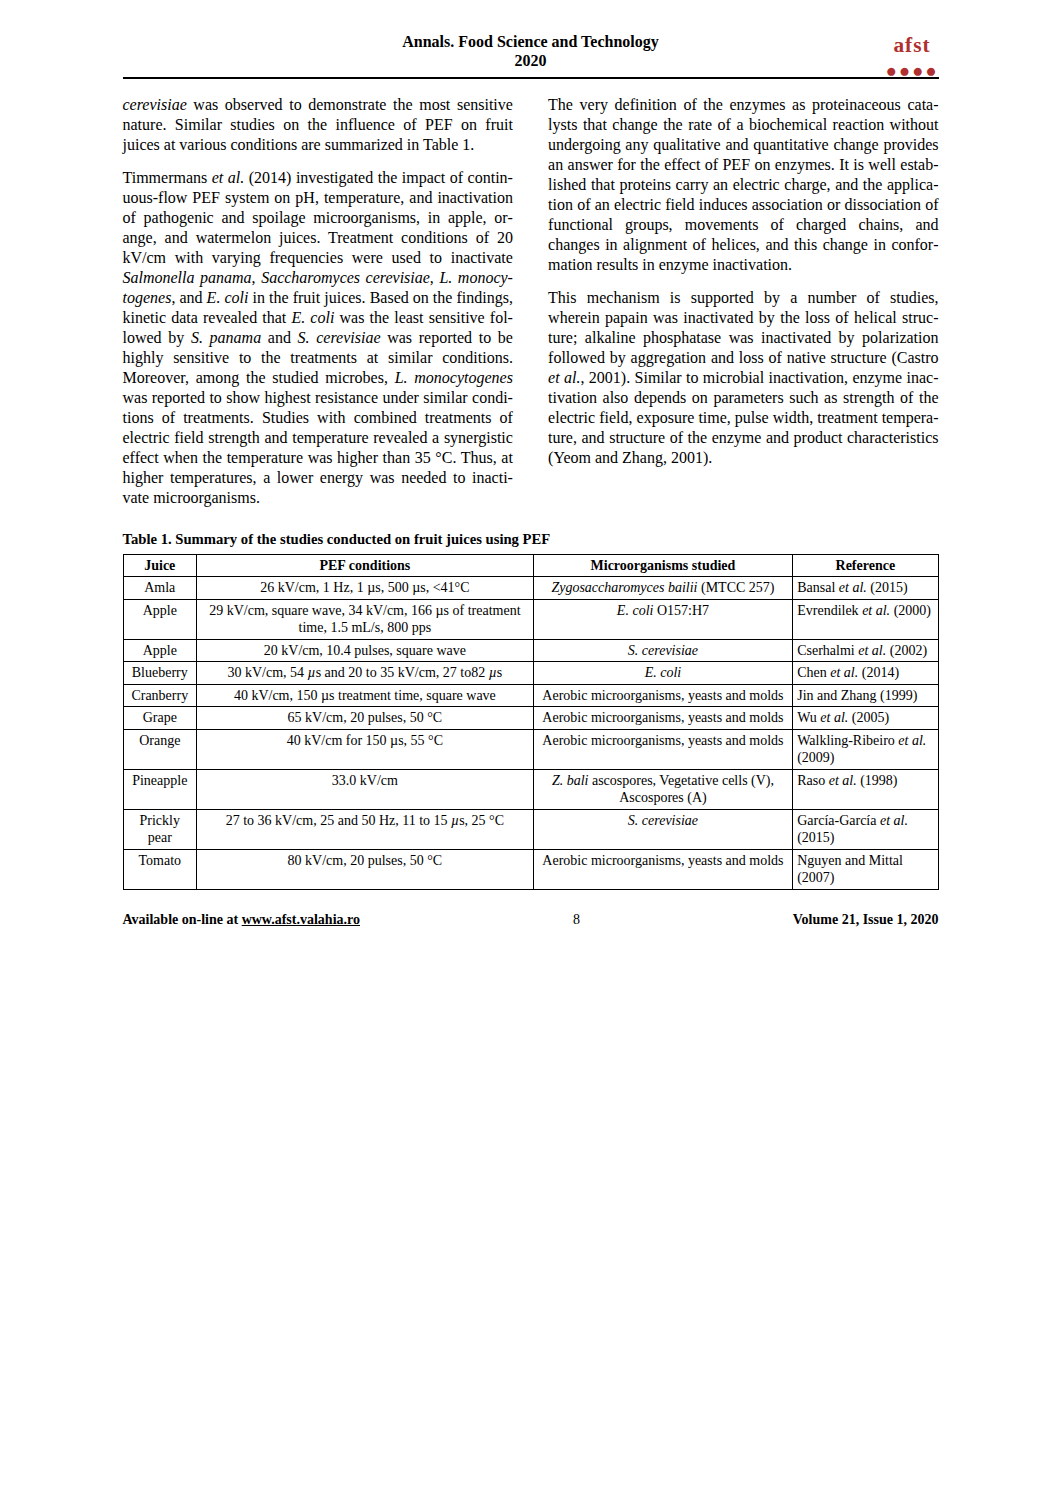afst
●●●●
Annals. Food Science and Technology
2020
cerevisiae was observed to demonstrate the most sensitive nature. Similar studies on the influence of PEF on fruit juices at various conditions are summarized in Table 1.
Timmermans et al. (2014) investigated the impact of continuous-flow PEF system on pH, temperature, and inactivation of pathogenic and spoilage microorganisms, in apple, orange, and watermelon juices. Treatment conditions of 20 kV/cm with varying frequencies were used to inactivate Salmonella panama, Saccharomyces cerevisiae, L. monocytogenes, and E. coli in the fruit juices. Based on the findings, kinetic data revealed that E. coli was the least sensitive followed by S. panama and S. cerevisiae was reported to be highly sensitive to the treatments at similar conditions. Moreover, among the studied microbes, L. monocytogenes was reported to show highest resistance under similar conditions of treatments. Studies with combined treatments of electric field strength and temperature revealed a synergistic effect when the temperature was higher than 35 °C. Thus, at higher temperatures, a lower energy was needed to inactivate microorganisms.
The very definition of the enzymes as proteinaceous catalysts that change the rate of a biochemical reaction without undergoing any qualitative and quantitative change provides an answer for the effect of PEF on enzymes. It is well established that proteins carry an electric charge, and the application of an electric field induces association or dissociation of functional groups, movements of charged chains, and changes in alignment of helices, and this change in conformation results in enzyme inactivation.
This mechanism is supported by a number of studies, wherein papain was inactivated by the loss of helical structure; alkaline phosphatase was inactivated by polarization followed by aggregation and loss of native structure (Castro et al., 2001). Similar to microbial inactivation, enzyme inactivation also depends on parameters such as strength of the electric field, exposure time, pulse width, treatment temperature, and structure of the enzyme and product characteristics (Yeom and Zhang, 2001).
Table 1. Summary of the studies conducted on fruit juices using PEF
| Juice | PEF conditions | Microorganisms studied | Reference |
| --- | --- | --- | --- |
| Amla | 26 kV/cm, 1 Hz, 1 µs, 500 µs, <41°C | Zygosaccharomyces bailii (MTCC 257) | Bansal et al. (2015) |
| Apple | 29 kV/cm, square wave, 34 kV/cm, 166 µs of treatment time, 1.5 mL/s, 800 pps | E. coli O157:H7 | Evrendilek et al. (2000) |
| Apple | 20 kV/cm, 10.4 pulses, square wave | S. cerevisiae | Cserhalmi et al. (2002) |
| Blueberry | 30 kV/cm, 54 µ s and 20 to 35 kV/cm, 27 to82 µ s | E. coli | Chen et al. (2014) |
| Cranberry | 40 kV/cm, 150 µs treatment time, square wave | Aerobic microorganisms, yeasts and molds | Jin and Zhang (1999) |
| Grape | 65 kV/cm, 20 pulses, 50 °C | Aerobic microorganisms, yeasts and molds | Wu et al. (2005) |
| Orange | 40 kV/cm for 150 µs, 55 °C | Aerobic microorganisms, yeasts and molds | Walkling-Ribeiro et al. (2009) |
| Pineapple | 33.0 kV/cm | Z. bali ascospores, Vegetative cells (V), Ascospores (A) | Raso et al. (1998) |
| Prickly pear | 27 to 36 kV/cm, 25 and 50 Hz, 11 to 15 µ s, 25 °C | S. cerevisiae | García-García et al. (2015) |
| Tomato | 80 kV/cm, 20 pulses, 50 °C | Aerobic microorganisms, yeasts and molds | Nguyen and Mittal (2007) |
Available on-line at www.afst.valahia.ro 8 Volume 21, Issue 1, 2020